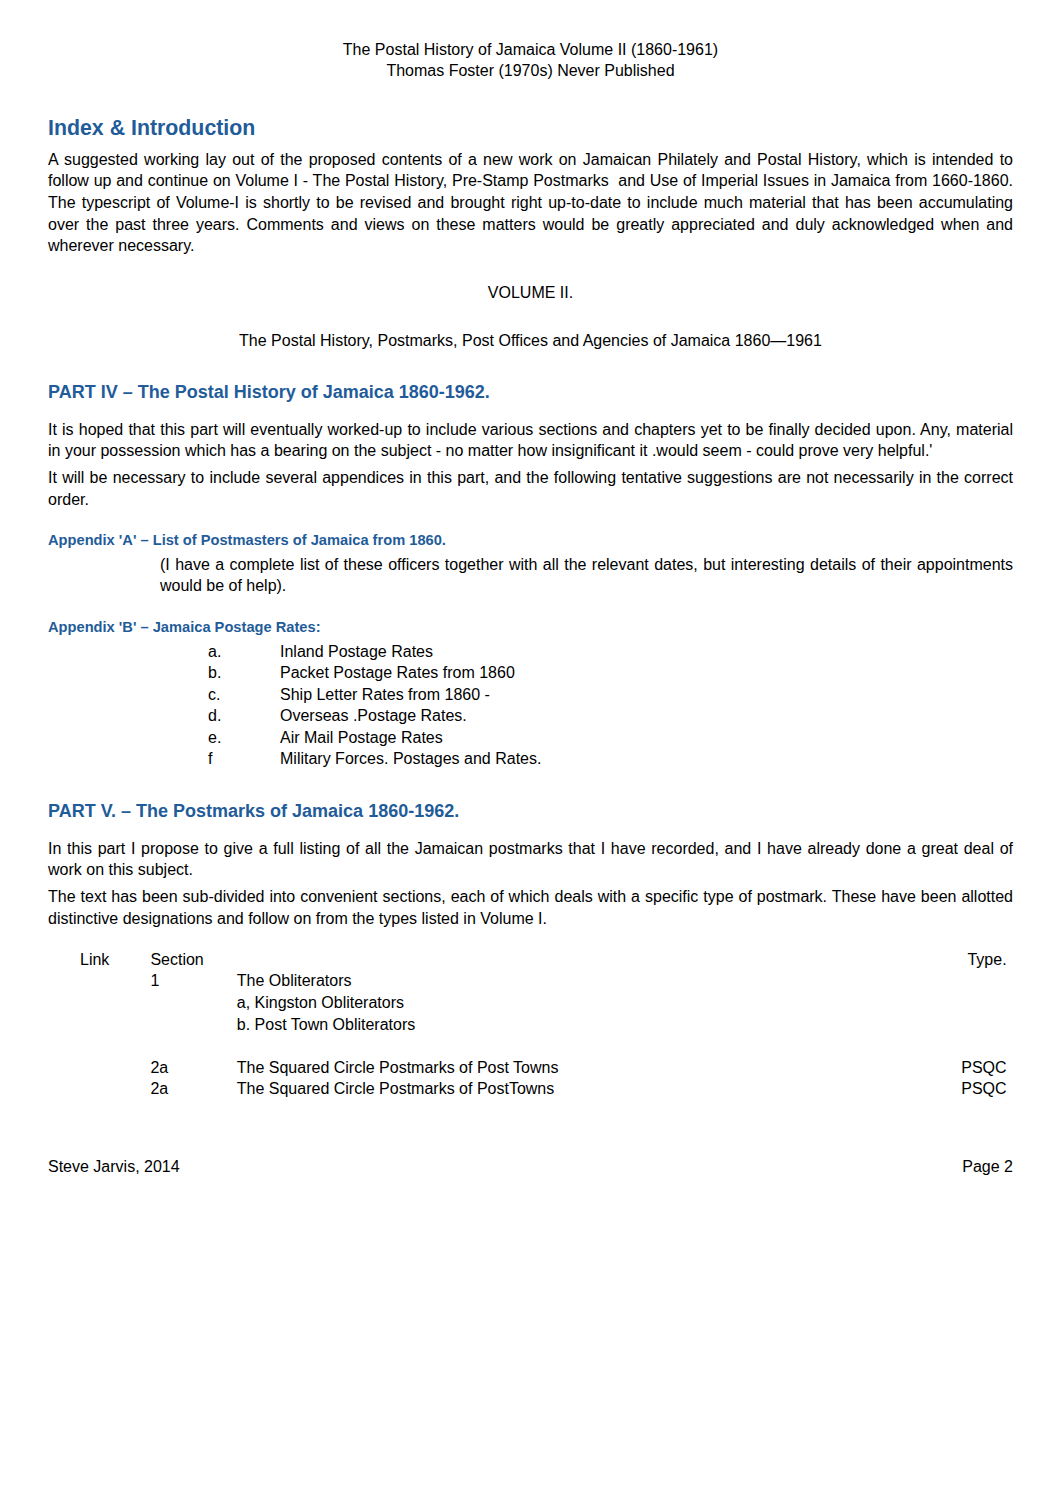The Postal History of Jamaica Volume II (1860-1961)
Thomas Foster (1970s) Never Published
Index & Introduction
A suggested working lay out of the proposed contents of a new work on Jamaican Philately and Postal History, which is intended to follow up and continue on Volume I - The Postal History, Pre-Stamp Postmarks and Use of Imperial Issues in Jamaica from 1660-1860. The typescript of Volume-I is shortly to be revised and brought right up-to-date to include much material that has been accumulating over the past three years. Comments and views on these matters would be greatly appreciated and duly acknowledged when and wherever necessary.
VOLUME II.
The Postal History, Postmarks, Post Offices and Agencies of Jamaica 1860—1961
PART IV – The Postal History of Jamaica 1860-1962.
It is hoped that this part will eventually worked-up to include various sections and chapters yet to be finally decided upon. Any, material in your possession which has a bearing on the subject - no matter how insignificant it .would seem - could prove very helpful.'
It will be necessary to include several appendices in this part, and the following tentative suggestions are not necessarily in the correct order.
Appendix 'A' – List of Postmasters of Jamaica from 1860.
(I have a complete list of these officers together with all the relevant dates, but interesting details of their appointments would be of help).
Appendix 'B' – Jamaica Postage Rates:
a. Inland Postage Rates
b. Packet Postage Rates from 1860
c. Ship Letter Rates from 1860 -
d. Overseas .Postage Rates.
e. Air Mail Postage Rates
f Military Forces. Postages and Rates.
PART V. – The Postmarks of Jamaica 1860-1962.
In this part I propose to give a full listing of all the Jamaican postmarks that I have recorded, and I have already done a great deal of work on this subject.
The text has been sub-divided into convenient sections, each of which deals with a specific type of postmark. These have been allotted distinctive designations and follow on from the types listed in Volume I.
| Link | Section | | Type. |
| | 1 | The Obliterators | |
| | | a, Kingston Obliterators | |
| | | b. Post Town Obliterators | |
| | 2a | The Squared Circle Postmarks of Post Towns | PSQC |
| | 2a | The Squared Circle Postmarks of PostTowns | PSQC |
Steve Jarvis, 2014 Page 2